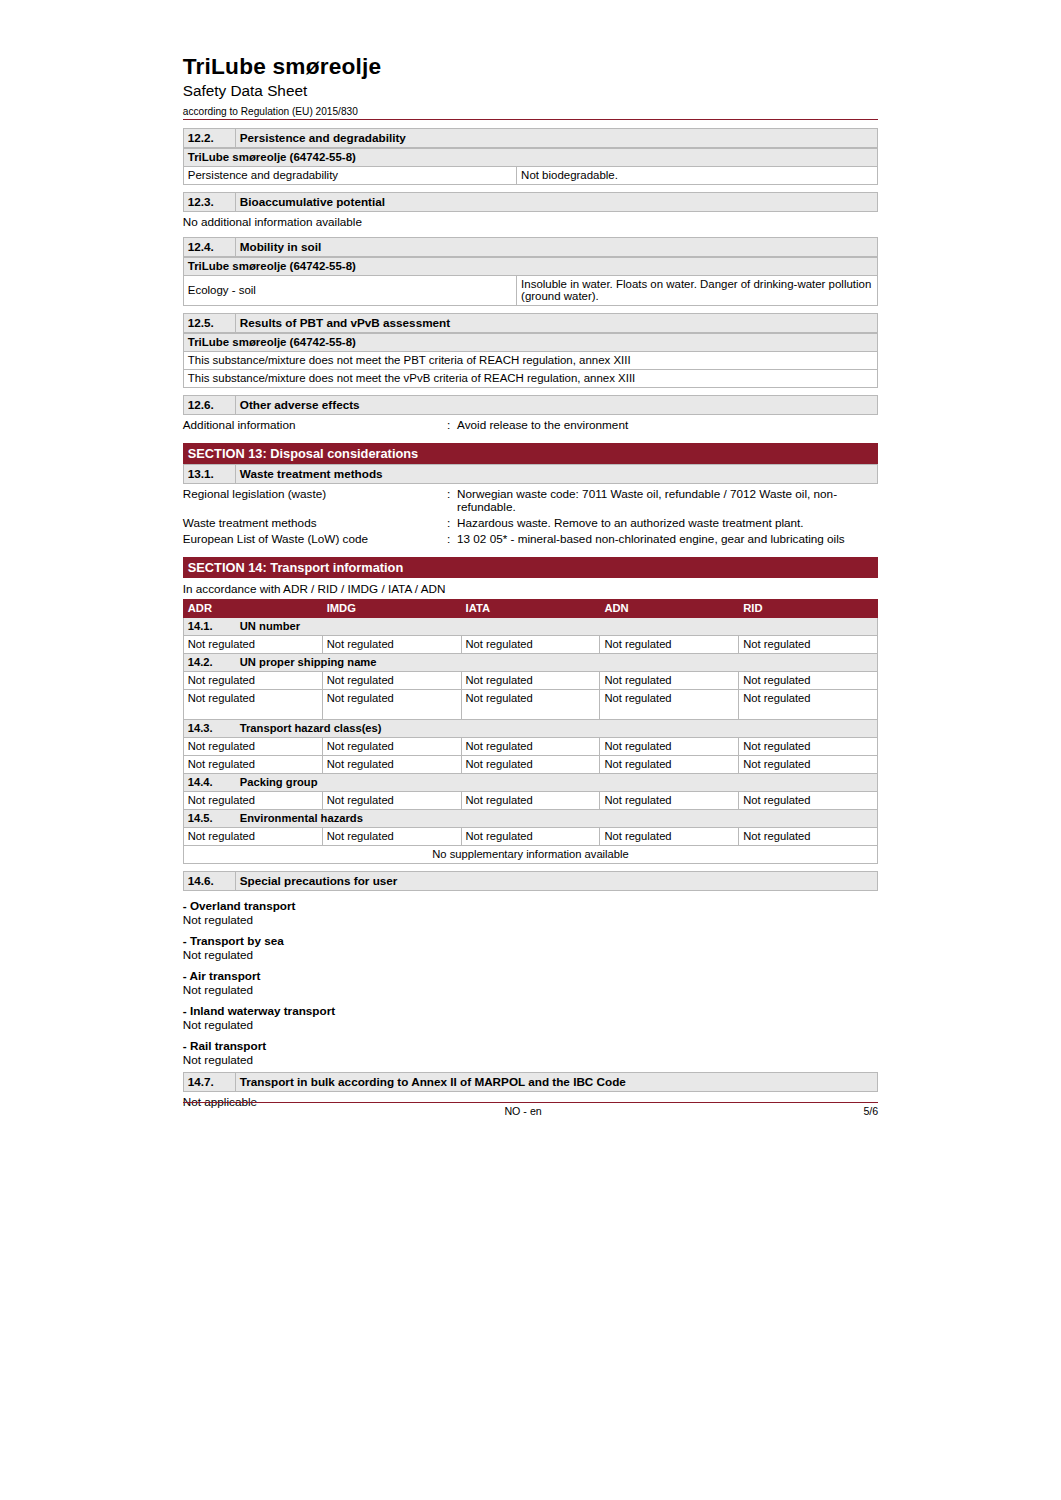TriLube smøreolje
Safety Data Sheet
according to Regulation (EU) 2015/830
| 12.2. | Persistence and degradability |
| TriLube smøreolje (64742-55-8) |
| Persistence and degradability | Not biodegradable. |
| 12.3. | Bioaccumulative potential |
No additional information available
| 12.4. | Mobility in soil |
| TriLube smøreolje (64742-55-8) |
| Ecology - soil | Insoluble in water. Floats on water. Danger of drinking-water pollution (ground water). |
| 12.5. | Results of PBT and vPvB assessment |
| TriLube smøreolje (64742-55-8) |
| This substance/mixture does not meet the PBT criteria of REACH regulation, annex XIII |
| This substance/mixture does not meet the vPvB criteria of REACH regulation, annex XIII |
| 12.6. | Other adverse effects |
| Additional information | : | Avoid release to the environment |
SECTION 13: Disposal considerations
| 13.1. | Waste treatment methods |
| Regional legislation (waste) | : | Norwegian waste code: 7011 Waste oil, refundable / 7012 Waste oil, non-refundable. |
| Waste treatment methods | : | Hazardous waste. Remove to an authorized waste treatment plant. |
| European List of Waste (LoW) code | : | 13 02 05* - mineral-based non-chlorinated engine, gear and lubricating oils |
SECTION 14: Transport information
In accordance with ADR / RID / IMDG / IATA / ADN
| ADR | IMDG | IATA | ADN | RID |
| --- | --- | --- | --- | --- |
| 14.1. UN number |
| Not regulated | Not regulated | Not regulated | Not regulated | Not regulated |
| 14.2. UN proper shipping name |
| Not regulated | Not regulated | Not regulated | Not regulated | Not regulated |
| Not regulated | Not regulated | Not regulated | Not regulated | Not regulated |
| 14.3. Transport hazard class(es) |
| Not regulated | Not regulated | Not regulated | Not regulated | Not regulated |
| Not regulated | Not regulated | Not regulated | Not regulated | Not regulated |
| 14.4. Packing group |
| Not regulated | Not regulated | Not regulated | Not regulated | Not regulated |
| 14.5. Environmental hazards |
| Not regulated | Not regulated | Not regulated | Not regulated | Not regulated |
| No supplementary information available |
| 14.6. | Special precautions for user |
- Overland transport
Not regulated
- Transport by sea
Not regulated
- Air transport
Not regulated
- Inland waterway transport
Not regulated
- Rail transport
Not regulated
| 14.7. | Transport in bulk according to Annex II of MARPOL and the IBC Code |
Not applicable
NO - en
5/6